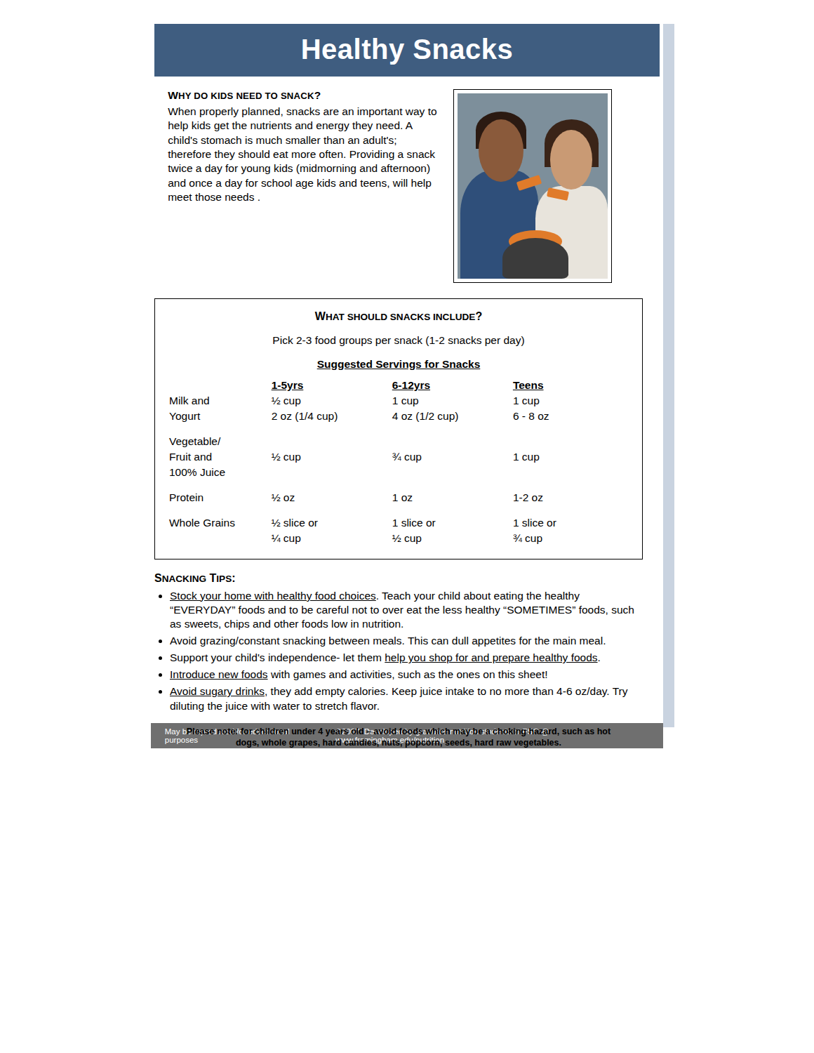Healthy Snacks
WHY DO KIDS NEED TO SNACK?
When properly planned, snacks are an important way to help kids get the nutrients and energy they need. A child's stomach is much smaller than an adult's; therefore they should eat more often. Providing a snack twice a day for young kids (midmorning and afternoon) and once a day for school age kids and teens, will help meet those needs .
WHAT SHOULD SNACKS INCLUDE?
Pick 2-3 food groups per snack (1-2 snacks per day)
Suggested Servings for Snacks
| | 1-5yrs | 6-12yrs | Teens |
| --- | --- | --- | --- |
| Milk and | ½ cup | 1 cup | 1 cup |
| Yogurt | 2 oz (1/4 cup) | 4 oz (1/2 cup) | 6 - 8 oz |
| Vegetable/ | | | |
| Fruit and | ½ cup | ¾ cup | 1 cup |
| 100% Juice | | | |
| Protein | ½ oz | 1 oz | 1-2 oz |
| Whole Grains | ½ slice or | 1 slice or | 1 slice or |
| | ¼ cup | ½ cup | ¾ cup |
SNACKING TIPS:
Stock your home with healthy food choices. Teach your child about eating the healthy “EVERYDAY” foods and to be careful not to over eat the less healthy “SOMETIMES” foods, such as sweets, chips and other foods low in nutrition.
Avoid grazing/constant snacking between meals. This can dull appetites for the main meal.
Support your child's independence- let them help you shop for and prepare healthy foods.
Introduce new foods with games and activities, such as the ones on this sheet!
Avoid sugary drinks, they add empty calories. Keep juice intake to no more than 4-6 oz/day. Try diluting the juice with water to stretch flavor.
Please note: for children under 4 years old – avoid foods which may be a choking hazard, such as hot dogs, whole grapes, hard candies, nuts, popcorn, seeds, hard raw vegetables.
May be reproduced for educational purposes ©2007 Developed by graduate nutrition students at FSC @ www.framingham.edu/nutrition